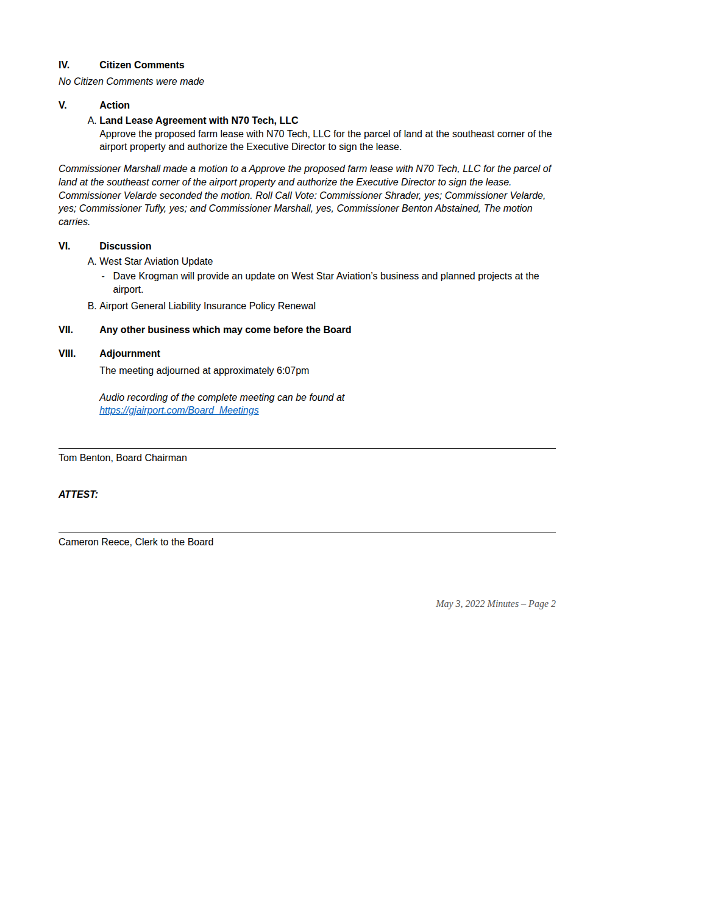IV. Citizen Comments
No Citizen Comments were made
V. Action
Land Lease Agreement with N70 Tech, LLC
Approve the proposed farm lease with N70 Tech, LLC for the parcel of land at the southeast corner of the airport property and authorize the Executive Director to sign the lease.
Commissioner Marshall made a motion to a Approve the proposed farm lease with N70 Tech, LLC for the parcel of land at the southeast corner of the airport property and authorize the Executive Director to sign the lease. Commissioner Velarde seconded the motion. Roll Call Vote: Commissioner Shrader, yes; Commissioner Velarde, yes; Commissioner Tufly, yes; and Commissioner Marshall, yes, Commissioner Benton Abstained, The motion carries.
VI. Discussion
West Star Aviation Update
Dave Krogman will provide an update on West Star Aviation’s business and planned projects at the airport.
Airport General Liability Insurance Policy Renewal
VII. Any other business which may come before the Board
VIII. Adjournment
The meeting adjourned at approximately 6:07pm
Audio recording of the complete meeting can be found at
https://gjairport.com/Board_Meetings
Tom Benton, Board Chairman
ATTEST:
Cameron Reece, Clerk to the Board
May 3, 2022 Minutes – Page 2